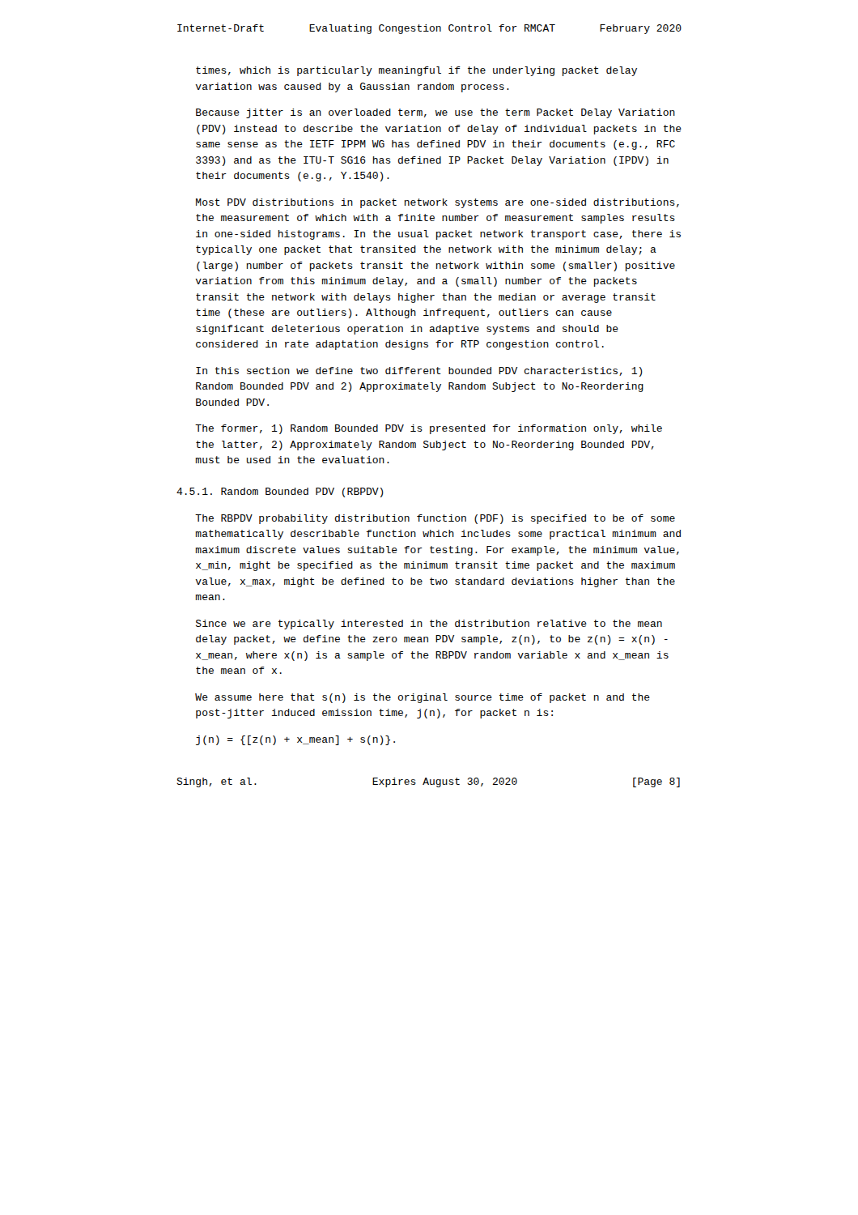Internet-Draft Evaluating Congestion Control for RMCAT February 2020
times, which is particularly meaningful if the underlying packet delay variation was caused by a Gaussian random process.
Because jitter is an overloaded term, we use the term Packet Delay Variation (PDV) instead to describe the variation of delay of individual packets in the same sense as the IETF IPPM WG has defined PDV in their documents (e.g., RFC 3393) and as the ITU-T SG16 has defined IP Packet Delay Variation (IPDV) in their documents (e.g., Y.1540).
Most PDV distributions in packet network systems are one-sided distributions, the measurement of which with a finite number of measurement samples results in one-sided histograms. In the usual packet network transport case, there is typically one packet that transited the network with the minimum delay; a (large) number of packets transit the network within some (smaller) positive variation from this minimum delay, and a (small) number of the packets transit the network with delays higher than the median or average transit time (these are outliers). Although infrequent, outliers can cause significant deleterious operation in adaptive systems and should be considered in rate adaptation designs for RTP congestion control.
In this section we define two different bounded PDV characteristics, 1) Random Bounded PDV and 2) Approximately Random Subject to No-Reordering Bounded PDV.
The former, 1) Random Bounded PDV is presented for information only, while the latter, 2) Approximately Random Subject to No-Reordering Bounded PDV, must be used in the evaluation.
4.5.1. Random Bounded PDV (RBPDV)
The RBPDV probability distribution function (PDF) is specified to be of some mathematically describable function which includes some practical minimum and maximum discrete values suitable for testing. For example, the minimum value, x_min, might be specified as the minimum transit time packet and the maximum value, x_max, might be defined to be two standard deviations higher than the mean.
Since we are typically interested in the distribution relative to the mean delay packet, we define the zero mean PDV sample, z(n), to be z(n) = x(n) - x_mean, where x(n) is a sample of the RBPDV random variable x and x_mean is the mean of x.
We assume here that s(n) is the original source time of packet n and the post-jitter induced emission time, j(n), for packet n is:
j(n) = {[z(n) + x_mean] + s(n)}.
Singh, et al. Expires August 30, 2020 [Page 8]